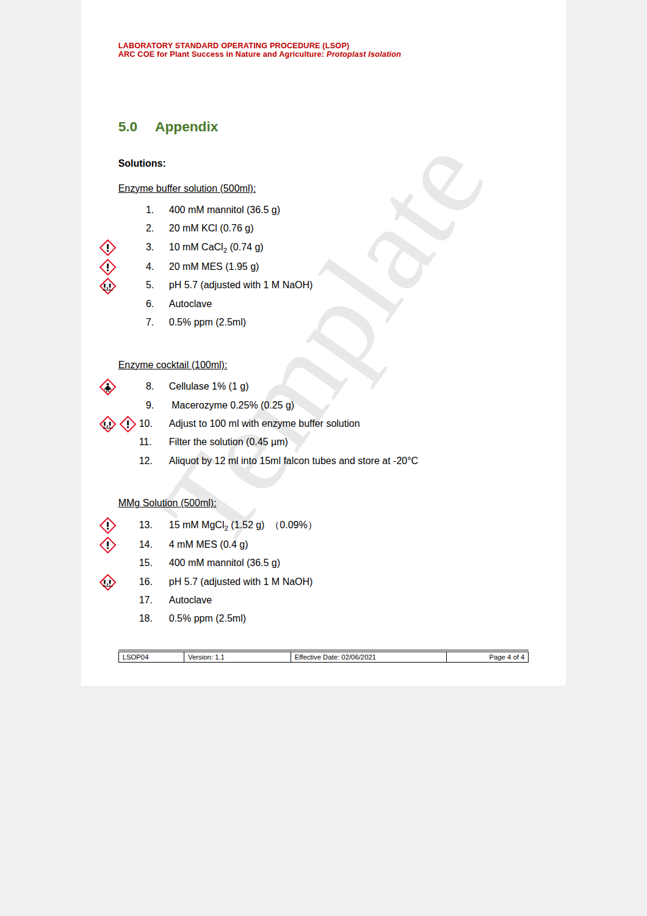Template
LABORATORY STANDARD OPERATING PROCEDURE (LSOP)
ARC COE for Plant Success in Nature and Agriculture: Protoplast Isolation
5.0 Appendix
Solutions:
Enzyme buffer solution (500ml):
1. 400 mM mannitol (36.5 g)
2. 20 mM KCl (0.76 g)
3. 10 mM CaCl2 (0.74 g)
4. 20 mM MES (1.95 g)
5. pH 5.7 (adjusted with 1 M NaOH)
6. Autoclave
7. 0.5% ppm (2.5ml)
Enzyme cocktail (100ml):
8. Cellulase 1% (1 g)
9. Macerozyme 0.25% (0.25 g)
10. Adjust to 100 ml with enzyme buffer solution
11. Filter the solution (0.45 µm)
12. Aliquot by 12 ml into 15ml falcon tubes and store at -20°C
MMg Solution (500ml):
13. 15 mM MgCl2 (1.52 g) （0.09%）
14. 4 mM MES (0.4 g)
15. 400 mM mannitol (36.5 g)
16. pH 5.7 (adjusted with 1 M NaOH)
17. Autoclave
18. 0.5% ppm (2.5ml)
| LSOP04 | Version: 1.1 | Effective Date: 02/06/2021 | Page 4 of 4 |